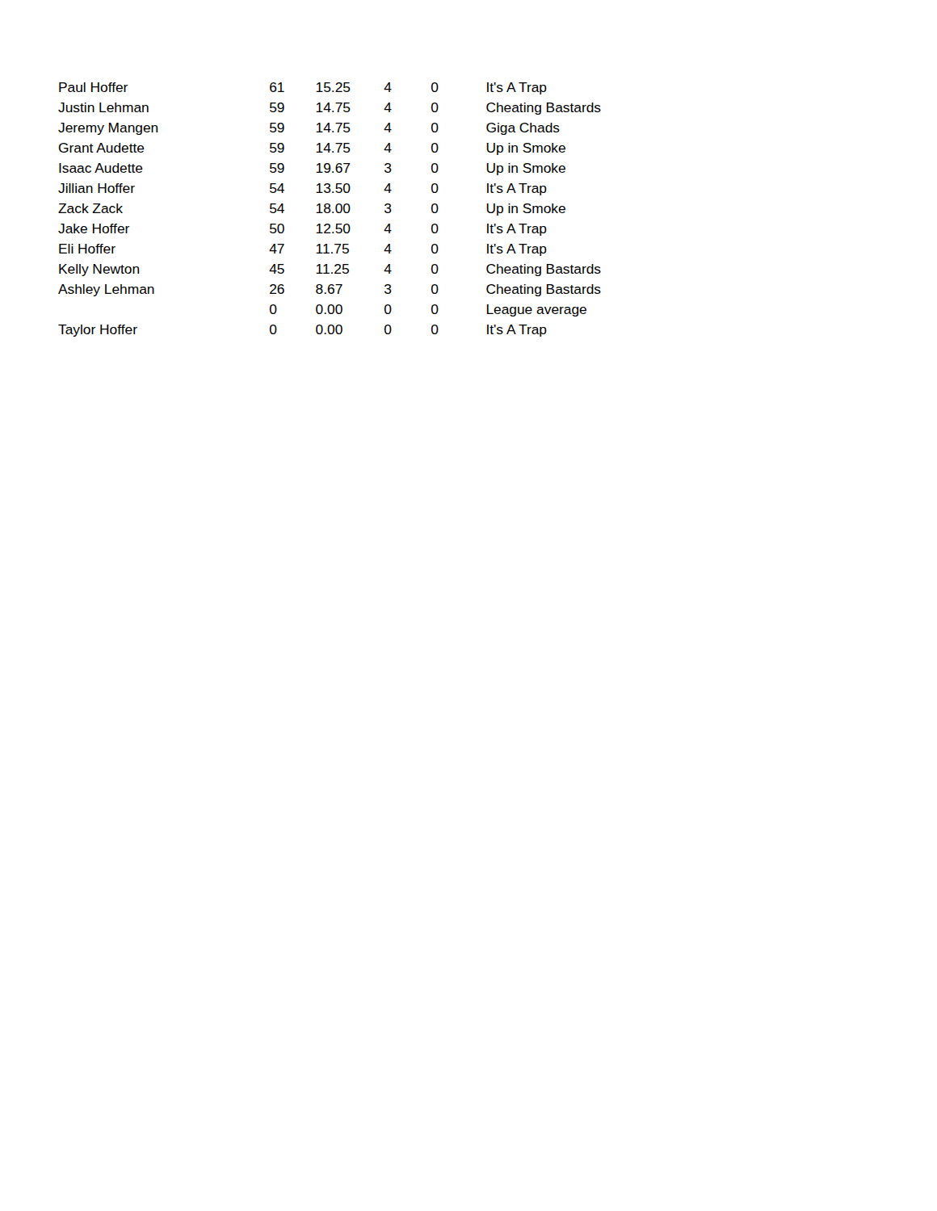| Paul Hoffer | 61 | 15.25 | 4 | 0 | It's A Trap |
| Justin Lehman | 59 | 14.75 | 4 | 0 | Cheating Bastards |
| Jeremy Mangen | 59 | 14.75 | 4 | 0 | Giga Chads |
| Grant Audette | 59 | 14.75 | 4 | 0 | Up in Smoke |
| Isaac Audette | 59 | 19.67 | 3 | 0 | Up in Smoke |
| Jillian Hoffer | 54 | 13.50 | 4 | 0 | It's A Trap |
| Zack Zack | 54 | 18.00 | 3 | 0 | Up in Smoke |
| Jake Hoffer | 50 | 12.50 | 4 | 0 | It's A Trap |
| Eli Hoffer | 47 | 11.75 | 4 | 0 | It's A Trap |
| Kelly Newton | 45 | 11.25 | 4 | 0 | Cheating Bastards |
| Ashley Lehman | 26 | 8.67 | 3 | 0 | Cheating Bastards |
| | 0 | 0.00 | 0 | 0 | League average |
| Taylor Hoffer | 0 | 0.00 | 0 | 0 | It's A Trap |